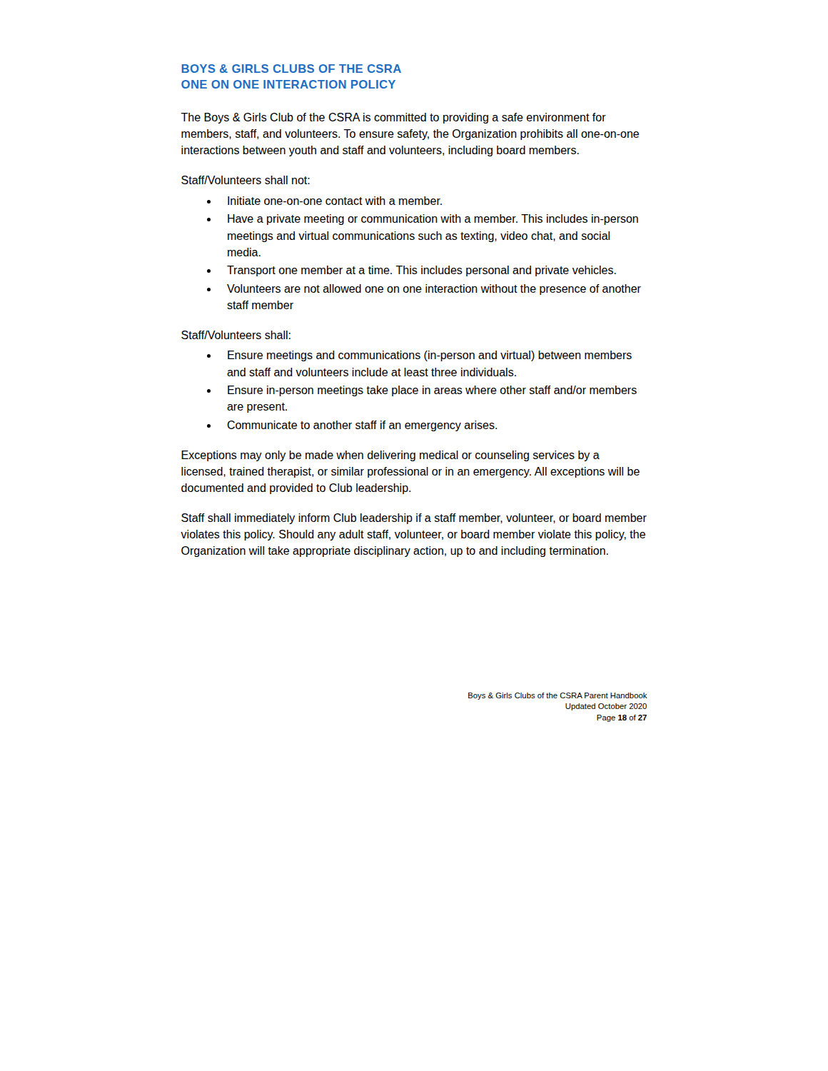Boys & Girls Clubs of the CSRA
One on One Interaction Policy
The Boys & Girls Club of the CSRA is committed to providing a safe environment for members, staff, and volunteers. To ensure safety, the Organization prohibits all one-on-one interactions between youth and staff and volunteers, including board members.
Staff/Volunteers shall not:
Initiate one-on-one contact with a member.
Have a private meeting or communication with a member. This includes in-person meetings and virtual communications such as texting, video chat, and social media.
Transport one member at a time. This includes personal and private vehicles.
Volunteers are not allowed one on one interaction without the presence of another staff member
Staff/Volunteers shall:
Ensure meetings and communications (in-person and virtual) between members and staff and volunteers include at least three individuals.
Ensure in-person meetings take place in areas where other staff and/or members are present.
Communicate to another staff if an emergency arises.
Exceptions may only be made when delivering medical or counseling services by a licensed, trained therapist, or similar professional or in an emergency. All exceptions will be documented and provided to Club leadership.
Staff shall immediately inform Club leadership if a staff member, volunteer, or board member violates this policy. Should any adult staff, volunteer, or board member violate this policy, the Organization will take appropriate disciplinary action, up to and including termination.
Boys & Girls Clubs of the CSRA Parent Handbook
Updated October 2020
Page 18 of 27